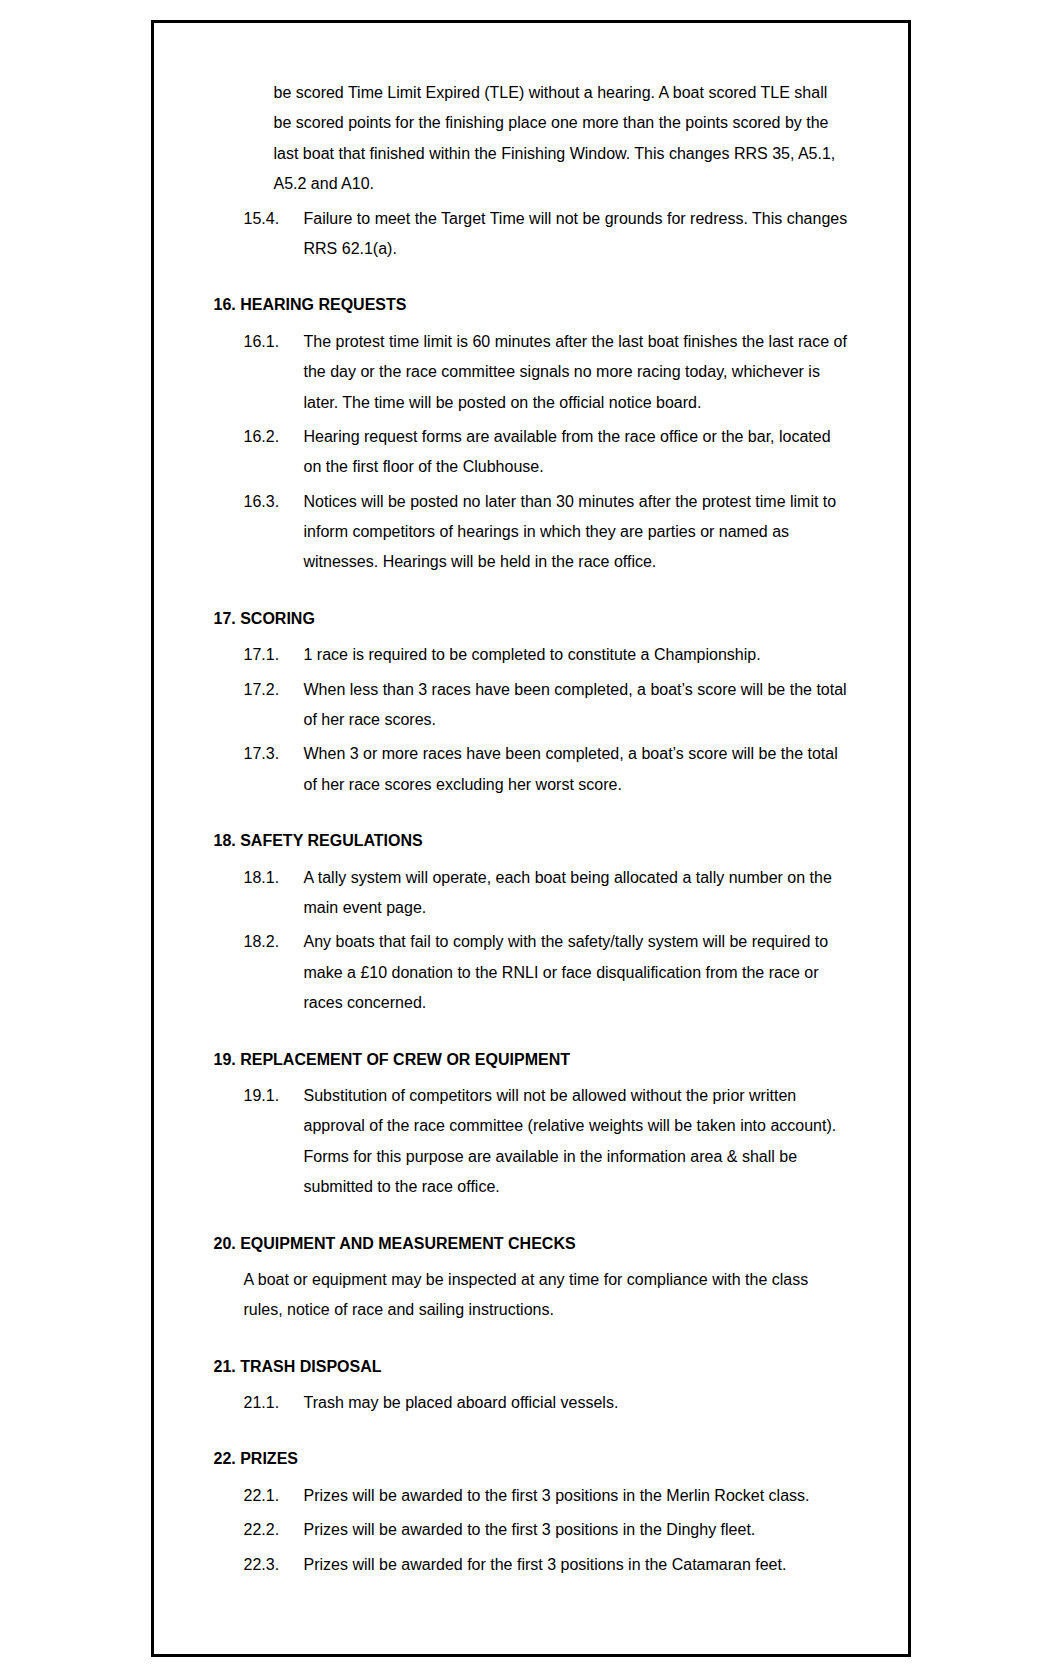be scored Time Limit Expired (TLE) without a hearing. A boat scored TLE shall be scored points for the finishing place one more than the points scored by the last boat that finished within the Finishing Window. This changes RRS 35, A5.1, A5.2 and A10.
15.4. Failure to meet the Target Time will not be grounds for redress. This changes RRS 62.1(a).
16. Hearing Requests
16.1. The protest time limit is 60 minutes after the last boat finishes the last race of the day or the race committee signals no more racing today, whichever is later. The time will be posted on the official notice board.
16.2. Hearing request forms are available from the race office or the bar, located on the first floor of the Clubhouse.
16.3. Notices will be posted no later than 30 minutes after the protest time limit to inform competitors of hearings in which they are parties or named as witnesses. Hearings will be held in the race office.
17. Scoring
17.1. 1 race is required to be completed to constitute a Championship.
17.2. When less than 3 races have been completed, a boat’s score will be the total of her race scores.
17.3. When 3 or more races have been completed, a boat’s score will be the total of her race scores excluding her worst score.
18. Safety Regulations
18.1. A tally system will operate, each boat being allocated a tally number on the main event page.
18.2. Any boats that fail to comply with the safety/tally system will be required to make a £10 donation to the RNLI or face disqualification from the race or races concerned.
19. Replacement of Crew or Equipment
19.1. Substitution of competitors will not be allowed without the prior written approval of the race committee (relative weights will be taken into account). Forms for this purpose are available in the information area & shall be submitted to the race office.
20. Equipment and Measurement Checks
A boat or equipment may be inspected at any time for compliance with the class rules, notice of race and sailing instructions.
21. Trash Disposal
21.1. Trash may be placed aboard official vessels.
22. Prizes
22.1. Prizes will be awarded to the first 3 positions in the Merlin Rocket class.
22.2. Prizes will be awarded to the first 3 positions in the Dinghy fleet.
22.3. Prizes will be awarded for the first 3 positions in the Catamaran feet.